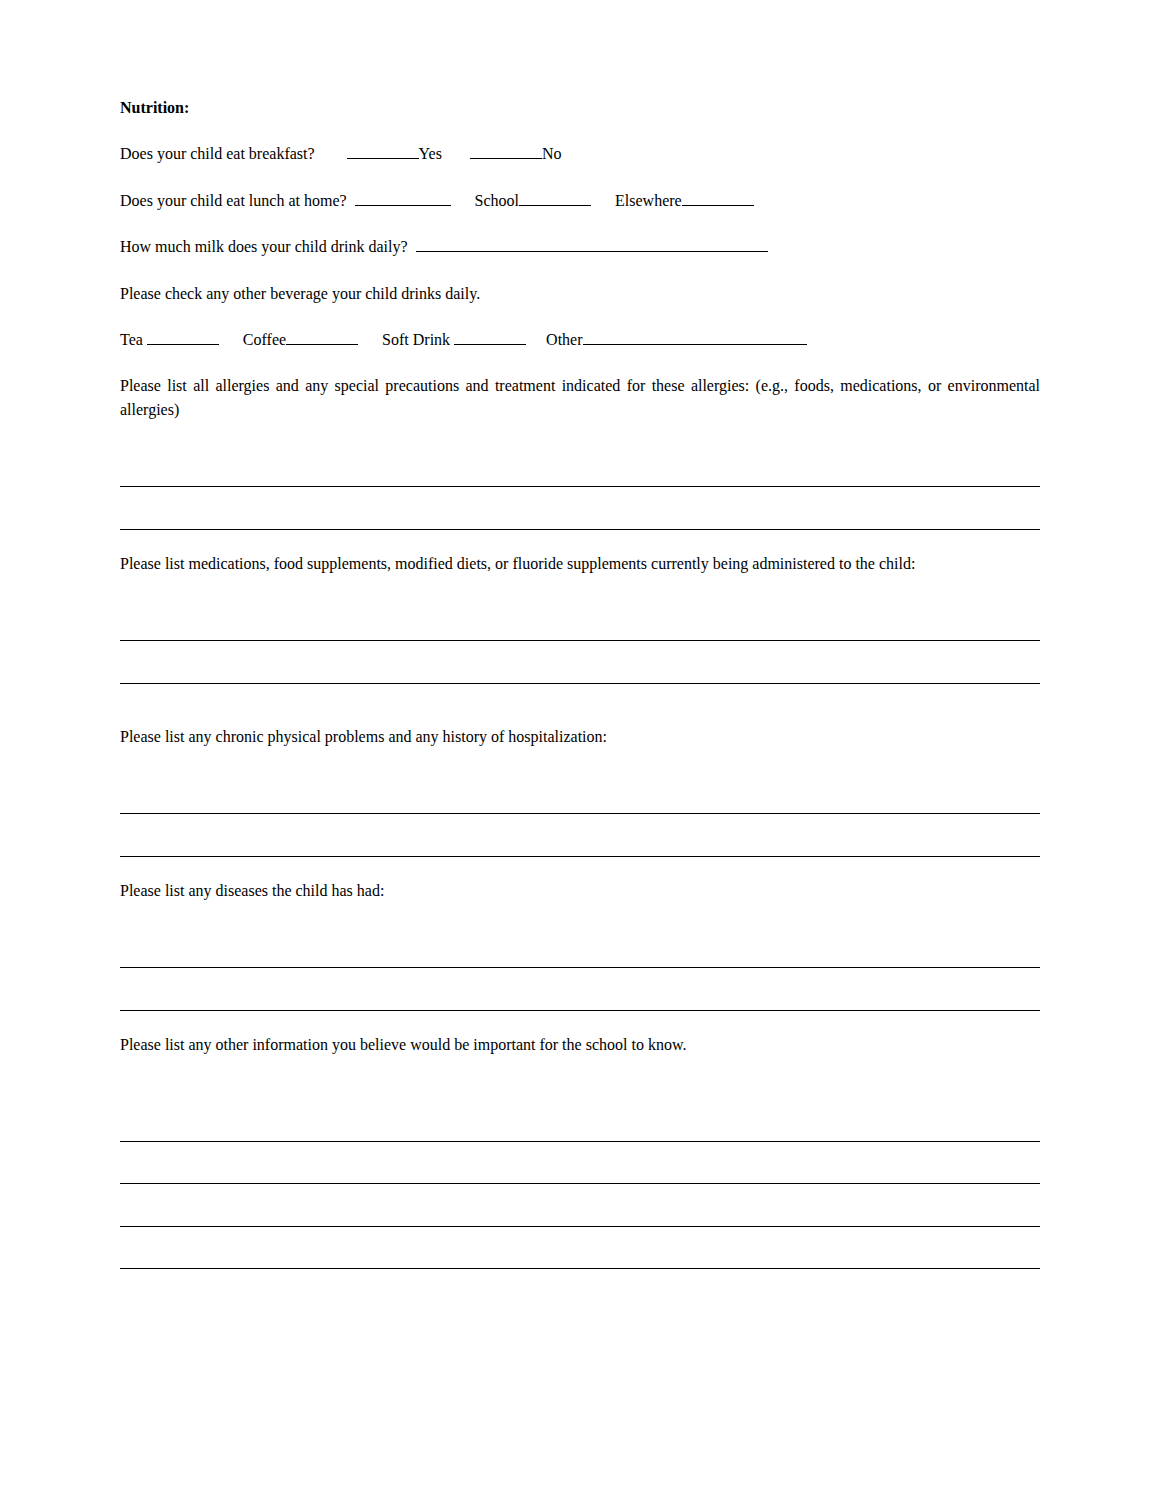Nutrition:
Does your child eat breakfast? Yes No
Does your child eat lunch at home? School Elsewhere
How much milk does your child drink daily?
Please check any other beverage your child drinks daily.
Tea Coffee Soft Drink Other
Please list all allergies and any special precautions and treatment indicated for these allergies: (e.g., foods, medications, or environmental allergies)
Please list medications, food supplements, modified diets, or fluoride supplements currently being administered to the child:
Please list any chronic physical problems and any history of hospitalization:
Please list any diseases the child has had:
Please list any other information you believe would be important for the school to know.